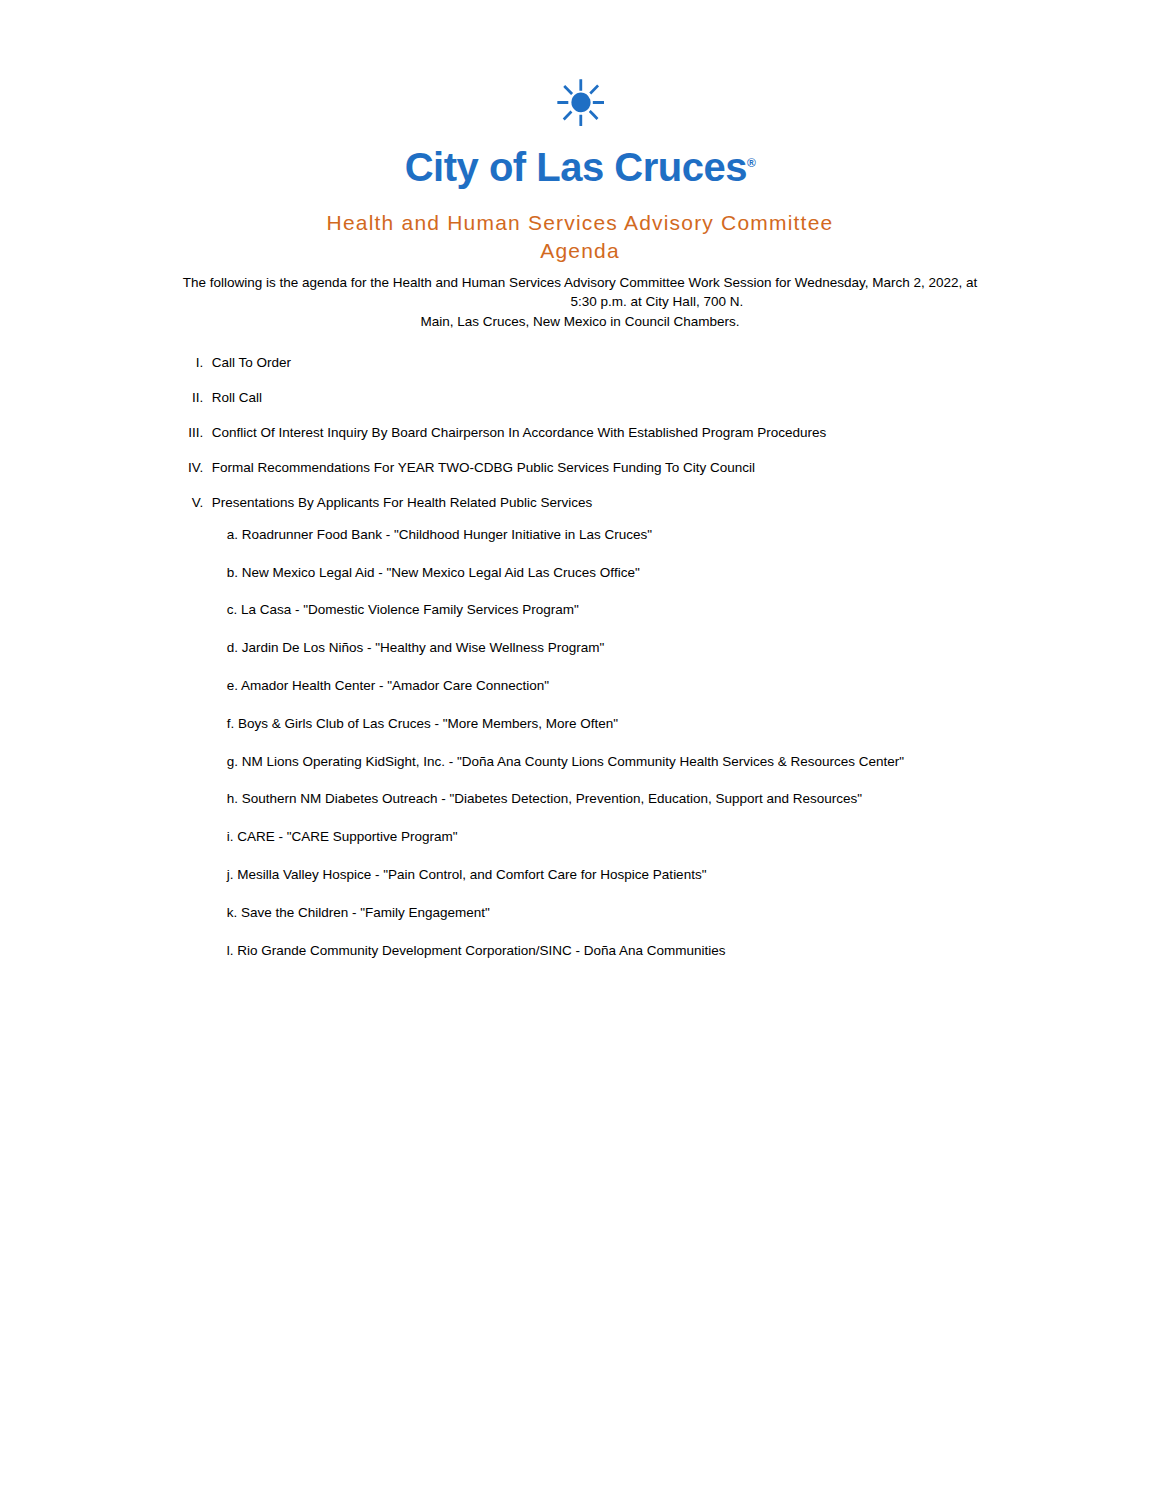☀ City of Las Cruces®
Health and Human Services Advisory Committee
Agenda
The following is the agenda for the Health and Human Services Advisory Committee Work Session for Wednesday, March 2, 2022, at 5:30 p.m. at City Hall, 700 N. Main, Las Cruces, New Mexico in Council Chambers.
Call To Order
Roll Call
Conflict Of Interest Inquiry By Board Chairperson In Accordance With Established Program Procedures
Formal Recommendations For YEAR TWO-CDBG Public Services Funding To City Council
Presentations By Applicants For Health Related Public Services
a. Roadrunner Food Bank - "Childhood Hunger Initiative in Las Cruces"
b. New Mexico Legal Aid - "New Mexico Legal Aid Las Cruces Office"
c. La Casa - "Domestic Violence Family Services Program"
d. Jardin De Los Niños - "Healthy and Wise Wellness Program"
e. Amador Health Center - "Amador Care Connection"
f. Boys & Girls Club of Las Cruces - "More Members, More Often"
g. NM Lions Operating KidSight, Inc. - "Doña Ana County Lions Community Health Services & Resources Center"
h. Southern NM Diabetes Outreach - "Diabetes Detection, Prevention, Education, Support and Resources"
i. CARE - "CARE Supportive Program"
j. Mesilla Valley Hospice - "Pain Control, and Comfort Care for Hospice Patients"
k. Save the Children - "Family Engagement"
l. Rio Grande Community Development Corporation/SINC - Doña Ana Communities